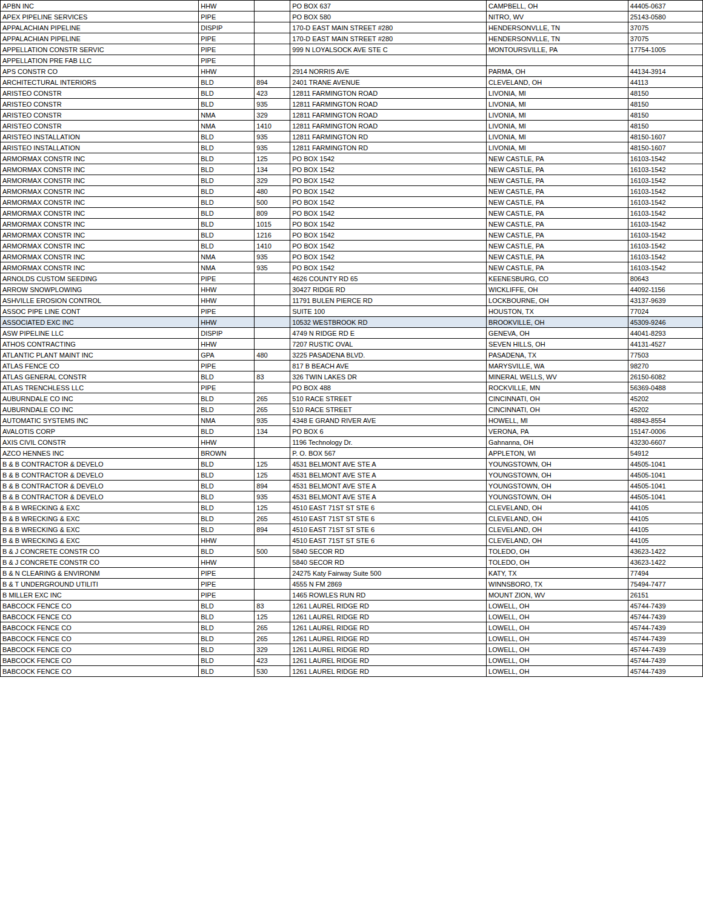| APBN INC | HHW | | PO BOX 637 | CAMPBELL, OH | 44405-0637 |
| APEX PIPELINE SERVICES | PIPE | | PO BOX 580 | NITRO, WV | 25143-0580 |
| APPALACHIAN PIPELINE | DISPIP | | 170-D EAST MAIN STREET #280 | HENDERSONVLLE, TN | 37075 |
| APPALACHIAN PIPELINE | PIPE | | 170-D EAST MAIN STREET #280 | HENDERSONVLLE, TN | 37075 |
| APPELLATION CONSTR SERVIC | PIPE | | 999 N LOYALSOCK AVE STE C | MONTOURSVILLE, PA | 17754-1005 |
| APPELLATION PRE FAB LLC | PIPE | | | | |
| APS CONSTR CO | HHW | | 2914 NORRIS AVE | PARMA, OH | 44134-3914 |
| ARCHITECTURAL INTERIORS | BLD | 894 | 2401 TRANE AVENUE | CLEVELAND, OH | 44113 |
| ARISTEO CONSTR | BLD | 423 | 12811 FARMINGTON ROAD | LIVONIA, MI | 48150 |
| ARISTEO CONSTR | BLD | 935 | 12811 FARMINGTON ROAD | LIVONIA, MI | 48150 |
| ARISTEO CONSTR | NMA | 329 | 12811 FARMINGTON ROAD | LIVONIA, MI | 48150 |
| ARISTEO CONSTR | NMA | 1410 | 12811 FARMINGTON ROAD | LIVONIA, MI | 48150 |
| ARISTEO INSTALLATION | BLD | 935 | 12811 FARMINGTON RD | LIVONIA, MI | 48150-1607 |
| ARISTEO INSTALLATION | BLD | 935 | 12811 FARMINGTON RD | LIVONIA, MI | 48150-1607 |
| ARMORMAX CONSTR INC | BLD | 125 | PO BOX 1542 | NEW CASTLE, PA | 16103-1542 |
| ARMORMAX CONSTR INC | BLD | 134 | PO BOX 1542 | NEW CASTLE, PA | 16103-1542 |
| ARMORMAX CONSTR INC | BLD | 329 | PO BOX 1542 | NEW CASTLE, PA | 16103-1542 |
| ARMORMAX CONSTR INC | BLD | 480 | PO BOX 1542 | NEW CASTLE, PA | 16103-1542 |
| ARMORMAX CONSTR INC | BLD | 500 | PO BOX 1542 | NEW CASTLE, PA | 16103-1542 |
| ARMORMAX CONSTR INC | BLD | 809 | PO BOX 1542 | NEW CASTLE, PA | 16103-1542 |
| ARMORMAX CONSTR INC | BLD | 1015 | PO BOX 1542 | NEW CASTLE, PA | 16103-1542 |
| ARMORMAX CONSTR INC | BLD | 1216 | PO BOX 1542 | NEW CASTLE, PA | 16103-1542 |
| ARMORMAX CONSTR INC | BLD | 1410 | PO BOX 1542 | NEW CASTLE, PA | 16103-1542 |
| ARMORMAX CONSTR INC | NMA | 935 | PO BOX 1542 | NEW CASTLE, PA | 16103-1542 |
| ARMORMAX CONSTR INC | NMA | 935 | PO BOX 1542 | NEW CASTLE, PA | 16103-1542 |
| ARNOLDS CUSTOM SEEDING | PIPE | | 4626 COUNTY RD 65 | KEENESBURG, CO | 80643 |
| ARROW SNOWPLOWING | HHW | | 30427 RIDGE RD | WICKLIFFE, OH | 44092-1156 |
| ASHVILLE EROSION CONTROL | HHW | | 11791 BULEN PIERCE RD | LOCKBOURNE, OH | 43137-9639 |
| ASSOC PIPE LINE CONT | PIPE | | SUITE 100 | HOUSTON, TX | 77024 |
| ASSOCIATED EXC INC | HHW | | 10532 WESTBROOK RD | BROOKVILLE, OH | 45309-9246 |
| ASW PIPELINE LLC | DISPIP | | 4749 N RIDGE RD E | GENEVA, OH | 44041-8293 |
| ATHOS CONTRACTING | HHW | | 7207 RUSTIC OVAL | SEVEN HILLS, OH | 44131-4527 |
| ATLANTIC PLANT MAINT INC | GPA | 480 | 3225 PASADENA BLVD. | PASADENA, TX | 77503 |
| ATLAS FENCE CO | PIPE | | 817 B BEACH AVE | MARYSVILLE, WA | 98270 |
| ATLAS GENERAL CONSTR | BLD | 83 | 326 TWIN LAKES DR | MINERAL WELLS, WV | 26150-6082 |
| ATLAS TRENCHLESS LLC | PIPE | | PO BOX 488 | ROCKVILLE, MN | 56369-0488 |
| AUBURNDALE CO INC | BLD | 265 | 510 RACE STREET | CINCINNATI, OH | 45202 |
| AUBURNDALE CO INC | BLD | 265 | 510 RACE STREET | CINCINNATI, OH | 45202 |
| AUTOMATIC SYSTEMS INC | NMA | 935 | 4348 E GRAND RIVER AVE | HOWELL, MI | 48843-8554 |
| AVALOTIS CORP | BLD | 134 | PO BOX 6 | VERONA, PA | 15147-0006 |
| AXIS CIVIL CONSTR | HHW | | 1196 Technology Dr. | Gahnanna, OH | 43230-6607 |
| AZCO HENNES INC | BROWN | | P. O. BOX 567 | APPLETON, WI | 54912 |
| B & B CONTRACTOR & DEVELO | BLD | 125 | 4531 BELMONT AVE STE A | YOUNGSTOWN, OH | 44505-1041 |
| B & B CONTRACTOR & DEVELO | BLD | 125 | 4531 BELMONT AVE STE A | YOUNGSTOWN, OH | 44505-1041 |
| B & B CONTRACTOR & DEVELO | BLD | 894 | 4531 BELMONT AVE STE A | YOUNGSTOWN, OH | 44505-1041 |
| B & B CONTRACTOR & DEVELO | BLD | 935 | 4531 BELMONT AVE STE A | YOUNGSTOWN, OH | 44505-1041 |
| B & B WRECKING & EXC | BLD | 125 | 4510 EAST 71ST ST STE 6 | CLEVELAND, OH | 44105 |
| B & B WRECKING & EXC | BLD | 265 | 4510 EAST 71ST ST STE 6 | CLEVELAND, OH | 44105 |
| B & B WRECKING & EXC | BLD | 894 | 4510 EAST 71ST ST STE 6 | CLEVELAND, OH | 44105 |
| B & B WRECKING & EXC | HHW | | 4510 EAST 71ST ST STE 6 | CLEVELAND, OH | 44105 |
| B & J CONCRETE CONSTR CO | BLD | 500 | 5840 SECOR RD | TOLEDO, OH | 43623-1422 |
| B & J CONCRETE CONSTR CO | HHW | | 5840 SECOR RD | TOLEDO, OH | 43623-1422 |
| B & N CLEARING & ENVIRONM | PIPE | | 24275 Katy Fairway Suite 500 | KATY, TX | 77494 |
| B & T UNDERGROUND UTILITI | PIPE | | 4555 N FM 2869 | WINNSBORO, TX | 75494-7477 |
| B MILLER EXC INC | PIPE | | 1465 ROWLES RUN RD | MOUNT ZION, WV | 26151 |
| BABCOCK FENCE CO | BLD | 83 | 1261 LAUREL RIDGE RD | LOWELL, OH | 45744-7439 |
| BABCOCK FENCE CO | BLD | 125 | 1261 LAUREL RIDGE RD | LOWELL, OH | 45744-7439 |
| BABCOCK FENCE CO | BLD | 265 | 1261 LAUREL RIDGE RD | LOWELL, OH | 45744-7439 |
| BABCOCK FENCE CO | BLD | 265 | 1261 LAUREL RIDGE RD | LOWELL, OH | 45744-7439 |
| BABCOCK FENCE CO | BLD | 329 | 1261 LAUREL RIDGE RD | LOWELL, OH | 45744-7439 |
| BABCOCK FENCE CO | BLD | 423 | 1261 LAUREL RIDGE RD | LOWELL, OH | 45744-7439 |
| BABCOCK FENCE CO | BLD | 530 | 1261 LAUREL RIDGE RD | LOWELL, OH | 45744-7439 |